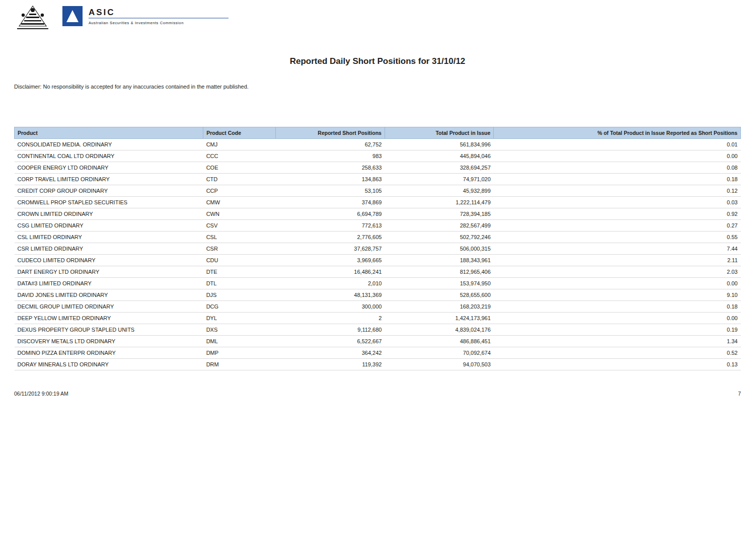ASIC Australian Securities & Investments Commission
Reported Daily Short Positions for 31/10/12
Disclaimer: No responsibility is accepted for any inaccuracies contained in the matter published.
| Product | Product Code | Reported Short Positions | Total Product in Issue | % of Total Product in Issue Reported as Short Positions |
| --- | --- | --- | --- | --- |
| CONSOLIDATED MEDIA. ORDINARY | CMJ | 62,752 | 561,834,996 | 0.01 |
| CONTINENTAL COAL LTD ORDINARY | CCC | 983 | 445,894,046 | 0.00 |
| COOPER ENERGY LTD ORDINARY | COE | 258,633 | 328,694,257 | 0.08 |
| CORP TRAVEL LIMITED ORDINARY | CTD | 134,863 | 74,971,020 | 0.18 |
| CREDIT CORP GROUP ORDINARY | CCP | 53,105 | 45,932,899 | 0.12 |
| CROMWELL PROP STAPLED SECURITIES | CMW | 374,869 | 1,222,114,479 | 0.03 |
| CROWN LIMITED ORDINARY | CWN | 6,694,789 | 728,394,185 | 0.92 |
| CSG LIMITED ORDINARY | CSV | 772,613 | 282,567,499 | 0.27 |
| CSL LIMITED ORDINARY | CSL | 2,776,605 | 502,792,246 | 0.55 |
| CSR LIMITED ORDINARY | CSR | 37,628,757 | 506,000,315 | 7.44 |
| CUDECO LIMITED ORDINARY | CDU | 3,969,665 | 188,343,961 | 2.11 |
| DART ENERGY LTD ORDINARY | DTE | 16,486,241 | 812,965,406 | 2.03 |
| DATA#3 LIMITED ORDINARY | DTL | 2,010 | 153,974,950 | 0.00 |
| DAVID JONES LIMITED ORDINARY | DJS | 48,131,369 | 528,655,600 | 9.10 |
| DECMIL GROUP LIMITED ORDINARY | DCG | 300,000 | 168,203,219 | 0.18 |
| DEEP YELLOW LIMITED ORDINARY | DYL | 2 | 1,424,173,961 | 0.00 |
| DEXUS PROPERTY GROUP STAPLED UNITS | DXS | 9,112,680 | 4,839,024,176 | 0.19 |
| DISCOVERY METALS LTD ORDINARY | DML | 6,522,667 | 486,886,451 | 1.34 |
| DOMINO PIZZA ENTERPR ORDINARY | DMP | 364,242 | 70,092,674 | 0.52 |
| DORAY MINERALS LTD ORDINARY | DRM | 119,392 | 94,070,503 | 0.13 |
06/11/2012 9:00:19 AM 7